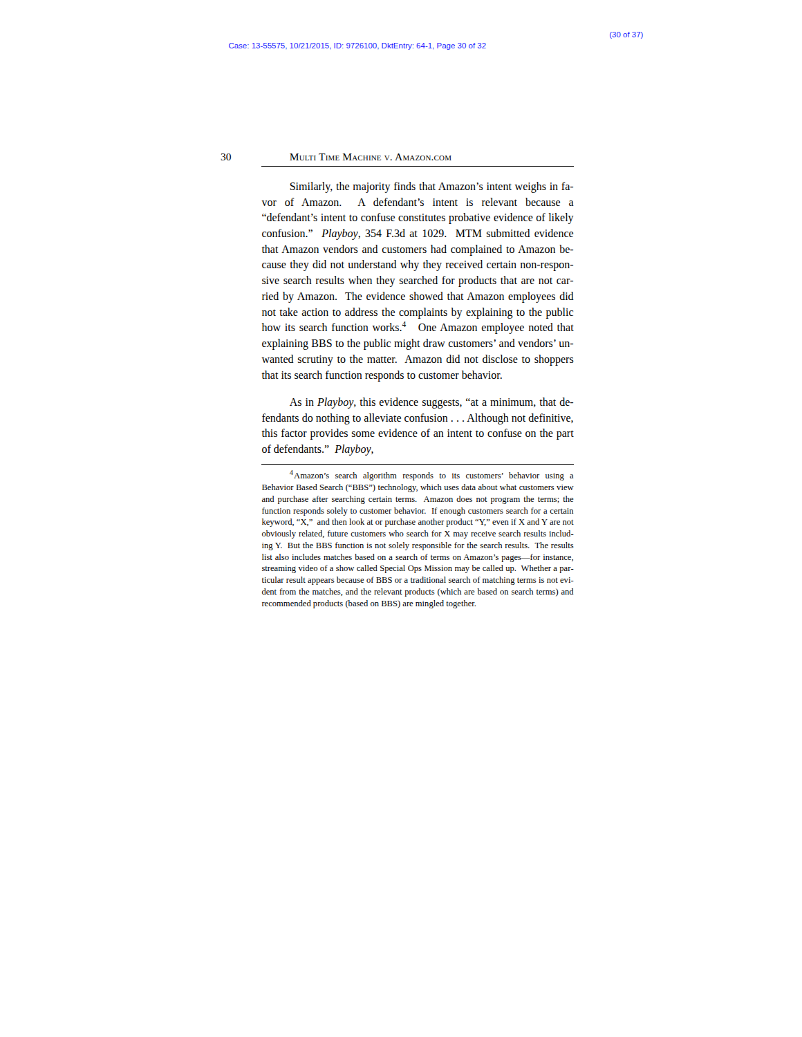(30 of 37) Case: 13-55575, 10/21/2015, ID: 9726100, DktEntry: 64-1, Page 30 of 32
30 Multi Time Machine v. Amazon.com
Similarly, the majority finds that Amazon’s intent weighs in favor of Amazon. A defendant’s intent is relevant because a “defendant’s intent to confuse constitutes probative evidence of likely confusion.” Playboy, 354 F.3d at 1029. MTM submitted evidence that Amazon vendors and customers had complained to Amazon because they did not understand why they received certain non-responsive search results when they searched for products that are not carried by Amazon. The evidence showed that Amazon employees did not take action to address the complaints by explaining to the public how its search function works.4 One Amazon employee noted that explaining BBS to the public might draw customers’ and vendors’ unwanted scrutiny to the matter. Amazon did not disclose to shoppers that its search function responds to customer behavior.
As in Playboy, this evidence suggests, “at a minimum, that defendants do nothing to alleviate confusion . . . Although not definitive, this factor provides some evidence of an intent to confuse on the part of defendants.” Playboy,
4 Amazon’s search algorithm responds to its customers’ behavior using a Behavior Based Search (“BBS”) technology, which uses data about what customers view and purchase after searching certain terms. Amazon does not program the terms; the function responds solely to customer behavior. If enough customers search for a certain keyword, “X,” and then look at or purchase another product “Y,” even if X and Y are not obviously related, future customers who search for X may receive search results including Y. But the BBS function is not solely responsible for the search results. The results list also includes matches based on a search of terms on Amazon’s pages—for instance, streaming video of a show called Special Ops Mission may be called up. Whether a particular result appears because of BBS or a traditional search of matching terms is not evident from the matches, and the relevant products (which are based on search terms) and recommended products (based on BBS) are mingled together.